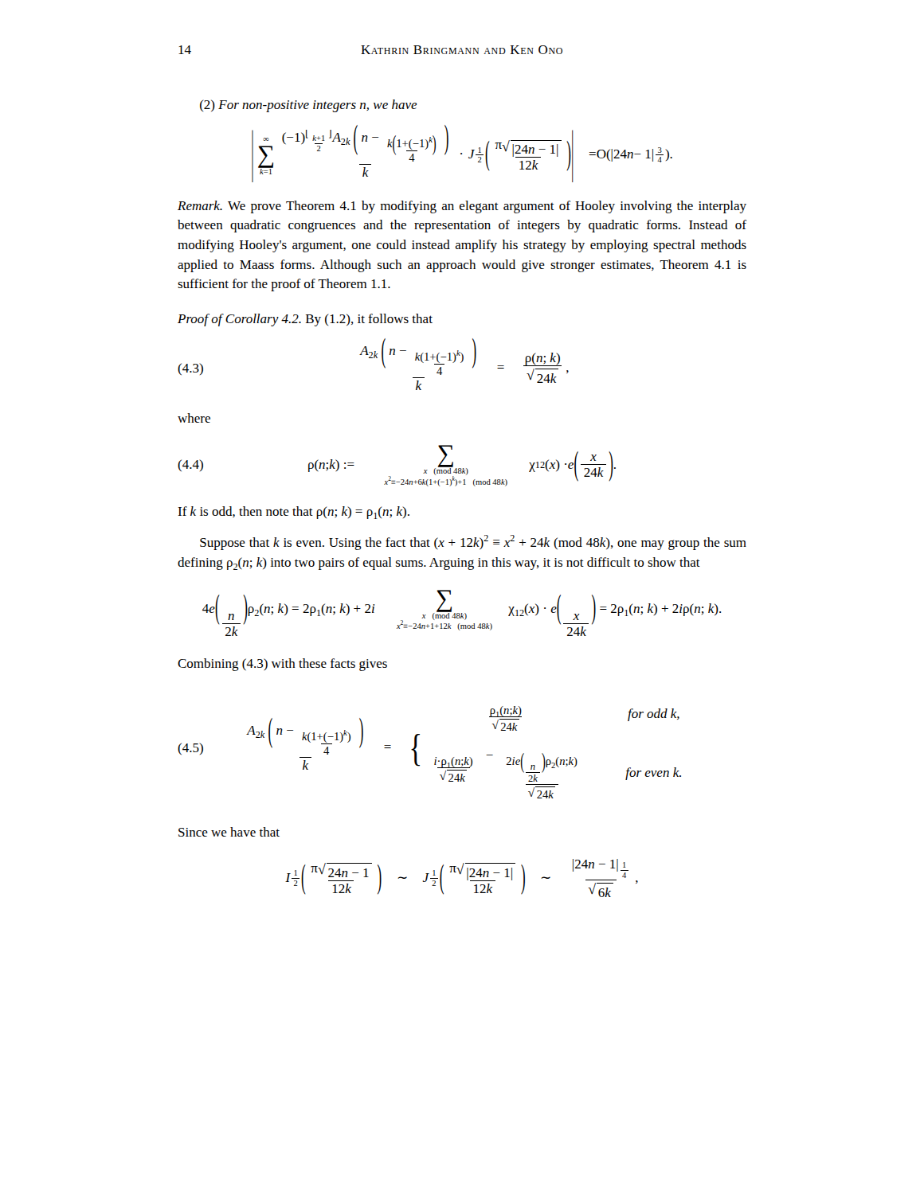14 Kathrin Bringmann and Ken Ono
(2) For non-positive integers n, we have
| ∞ ∑ k=1 (−1)⌊k+12⌋A2k ( n − k(1+(−1)k) 4 ) k · J12 ( π√|24n − 1| 12k ) | = O(|24n − 1|34).
Remark. We prove Theorem 4.1 by modifying an elegant argument of Hooley involving the interplay between quadratic congruences and the representation of integers by quadratic forms. Instead of modifying Hooley's argument, one could instead amplify his strategy by employing spectral methods applied to Maass forms. Although such an approach would give stronger estimates, Theorem 4.1 is sufficient for the proof of Theorem 1.1.
Proof of Corollary 4.2. By (1.2), it follows that
(4.3) A2k ( n − k(1+(−1)k) 4 ) k = ρ(n; k) √24k ,
where
(4.4) ρ(n; k) := ∑ x (mod 48k)
x2≡−24n+6k(1+(−1)k)+1 (mod 48k) χ12(x) · e ( x 24k ).
If k is odd, then note that ρ(n; k) = ρ1(n; k).
Suppose that k is even. Using the fact that (x + 12k)2 ≡ x2 + 24k (mod 48k), one may group the sum defining ρ2(n; k) into two pairs of equal sums. Arguing in this way, it is not difficult to show that
4e ( n 2k ) ρ2(n; k) = 2ρ1(n; k) + 2i ∑ x (mod 48k)
x2≡−24n+1+12k (mod 48k) χ12(x) · e ( x 24k )
= 2ρ1(n; k) + 2iρ(n; k).
Combining (4.3) with these facts gives
(4.5) A2k ( n − k(1+(−1)k) 4 ) k = {
| ρ 1 ( n ; k ) √ 24 k | for odd k , |
| i · ρ 1 ( n ; k ) √ 24 k − 2 ie ( n 2 k ) ρ 2 ( n ; k ) √ 24 k | for even k . |
Since we have that
I12 ( π√24n − 1 12k ) ∼ J12 ( π√|24n − 1| 12k ) ∼ |24n − 1|14 √6k ,